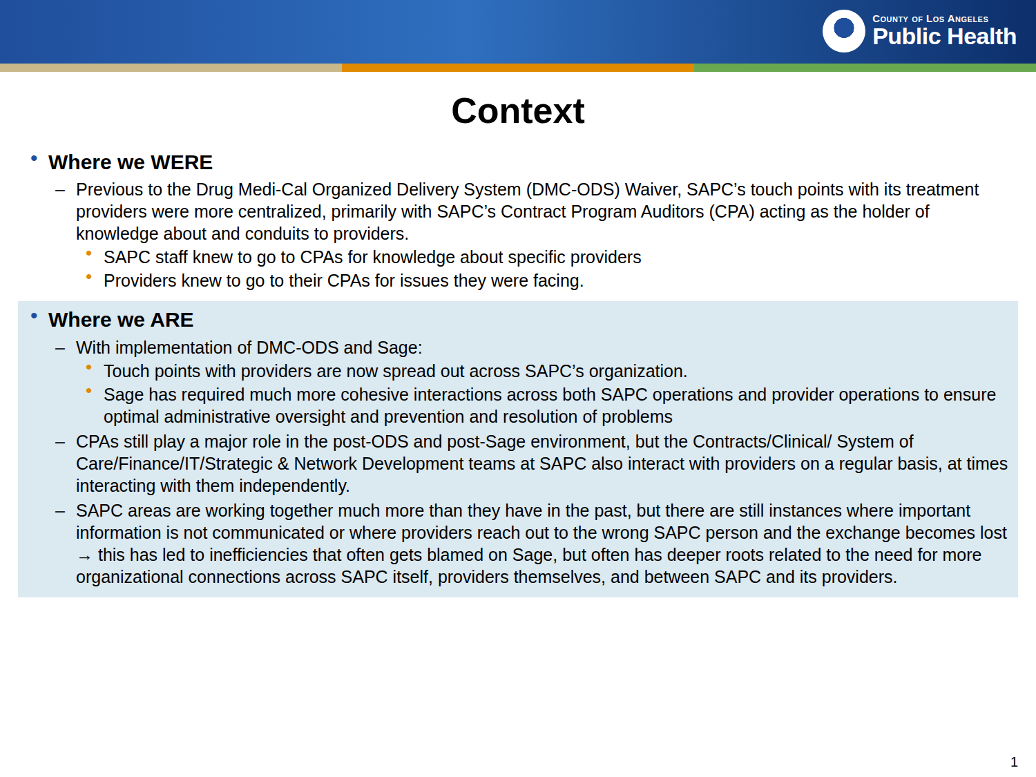County of Los Angeles
Public Health
Context
Where we WERE
Previous to the Drug Medi-Cal Organized Delivery System (DMC-ODS) Waiver, SAPC’s touch points with its treatment providers were more centralized, primarily with SAPC’s Contract Program Auditors (CPA) acting as the holder of knowledge about and conduits to providers.
SAPC staff knew to go to CPAs for knowledge about specific providers
Providers knew to go to their CPAs for issues they were facing.
Where we ARE
With implementation of DMC-ODS and Sage:
Touch points with providers are now spread out across SAPC’s organization.
Sage has required much more cohesive interactions across both SAPC operations and provider operations to ensure optimal administrative oversight and prevention and resolution of problems
CPAs still play a major role in the post-ODS and post-Sage environment, but the Contracts/Clinical/ System of Care/Finance/IT/Strategic & Network Development teams at SAPC also interact with providers on a regular basis, at times interacting with them independently.
SAPC areas are working together much more than they have in the past, but there are still instances where important information is not communicated or where providers reach out to the wrong SAPC person and the exchange becomes lost → this has led to inefficiencies that often gets blamed on Sage, but often has deeper roots related to the need for more organizational connections across SAPC itself, providers themselves, and between SAPC and its providers.
1